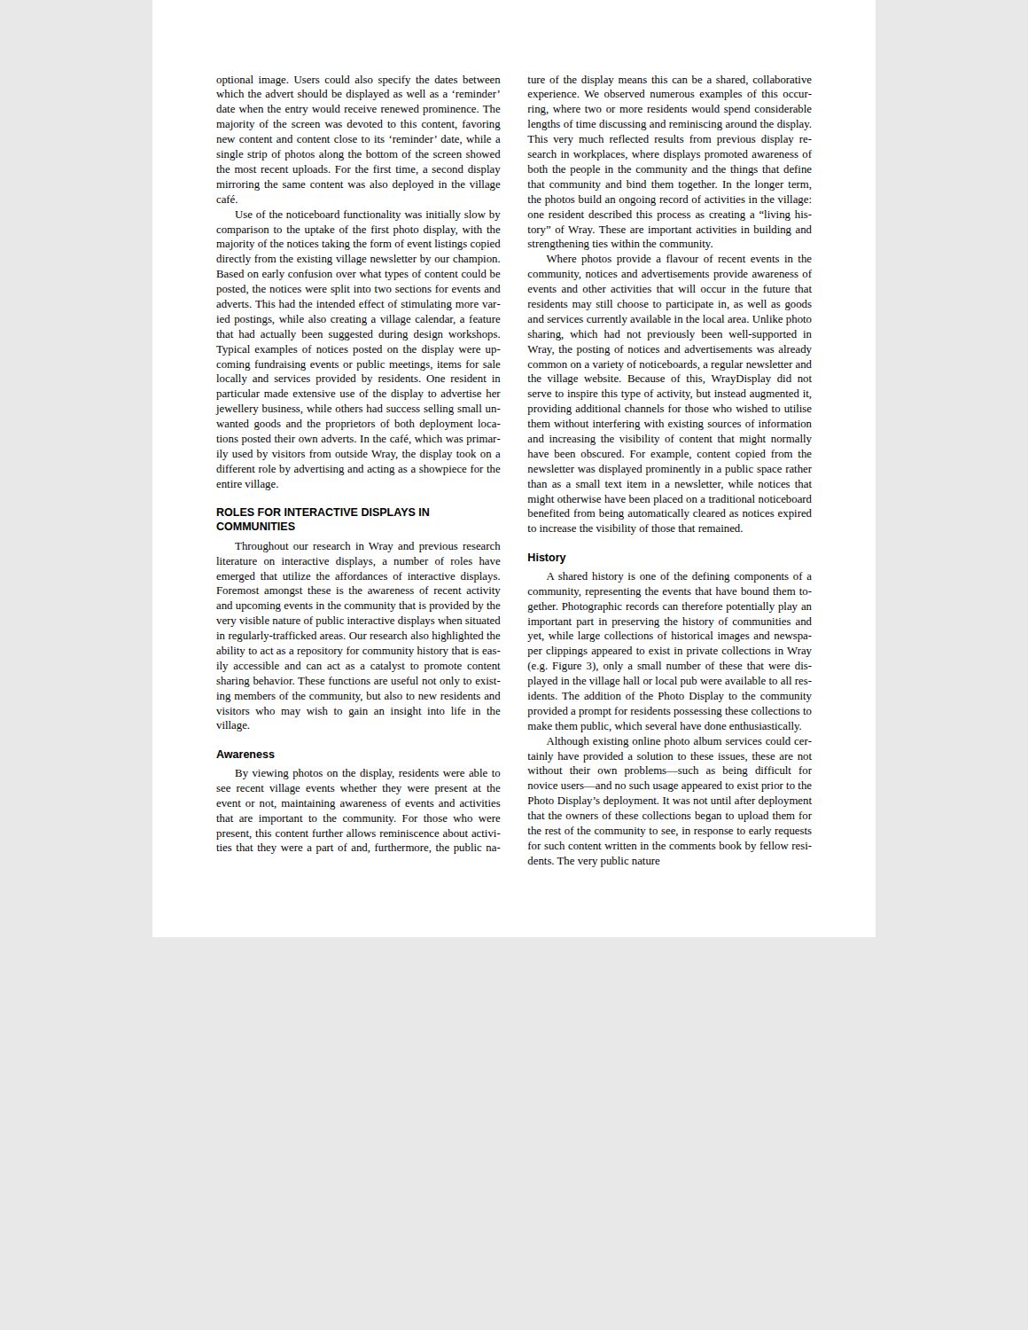optional image. Users could also specify the dates between which the advert should be displayed as well as a ‘reminder’ date when the entry would receive renewed prominence. The majority of the screen was devoted to this content, favoring new content and content close to its ‘reminder’ date, while a single strip of photos along the bottom of the screen showed the most recent uploads. For the first time, a second display mirroring the same content was also deployed in the village café.
Use of the noticeboard functionality was initially slow by comparison to the uptake of the first photo display, with the majority of the notices taking the form of event listings copied directly from the existing village newsletter by our champion. Based on early confusion over what types of content could be posted, the notices were split into two sections for events and adverts. This had the intended effect of stimulating more varied postings, while also creating a village calendar, a feature that had actually been suggested during design workshops. Typical examples of notices posted on the display were upcoming fundraising events or public meetings, items for sale locally and services provided by residents. One resident in particular made extensive use of the display to advertise her jewellery business, while others had success selling small unwanted goods and the proprietors of both deployment locations posted their own adverts. In the café, which was primarily used by visitors from outside Wray, the display took on a different role by advertising and acting as a showpiece for the entire village.
ROLES FOR INTERACTIVE DISPLAYS IN COMMUNITIES
Throughout our research in Wray and previous research literature on interactive displays, a number of roles have emerged that utilize the affordances of interactive displays. Foremost amongst these is the awareness of recent activity and upcoming events in the community that is provided by the very visible nature of public interactive displays when situated in regularly-trafficked areas. Our research also highlighted the ability to act as a repository for community history that is easily accessible and can act as a catalyst to promote content sharing behavior. These functions are useful not only to existing members of the community, but also to new residents and visitors who may wish to gain an insight into life in the village.
Awareness
By viewing photos on the display, residents were able to see recent village events whether they were present at the event or not, maintaining awareness of events and activities that are important to the community. For those who were present, this content further allows reminiscence about activities that they were a part of and, furthermore, the public nature of the display means this can be a shared, collaborative experience. We observed numerous examples of this occurring, where two or more residents would spend considerable lengths of time discussing and reminiscing around the display. This very much reflected results from previous display research in workplaces, where displays promoted awareness of both the people in the community and the things that define that community and bind them together. In the longer term, the photos build an ongoing record of activities in the village: one resident described this process as creating a “living history” of Wray. These are important activities in building and strengthening ties within the community.
Where photos provide a flavour of recent events in the community, notices and advertisements provide awareness of events and other activities that will occur in the future that residents may still choose to participate in, as well as goods and services currently available in the local area. Unlike photo sharing, which had not previously been well-supported in Wray, the posting of notices and advertisements was already common on a variety of noticeboards, a regular newsletter and the village website. Because of this, WrayDisplay did not serve to inspire this type of activity, but instead augmented it, providing additional channels for those who wished to utilise them without interfering with existing sources of information and increasing the visibility of content that might normally have been obscured. For example, content copied from the newsletter was displayed prominently in a public space rather than as a small text item in a newsletter, while notices that might otherwise have been placed on a traditional noticeboard benefited from being automatically cleared as notices expired to increase the visibility of those that remained.
History
A shared history is one of the defining components of a community, representing the events that have bound them together. Photographic records can therefore potentially play an important part in preserving the history of communities and yet, while large collections of historical images and newspaper clippings appeared to exist in private collections in Wray (e.g. Figure 3), only a small number of these that were displayed in the village hall or local pub were available to all residents. The addition of the Photo Display to the community provided a prompt for residents possessing these collections to make them public, which several have done enthusiastically.
Although existing online photo album services could certainly have provided a solution to these issues, these are not without their own problems—such as being difficult for novice users—and no such usage appeared to exist prior to the Photo Display’s deployment. It was not until after deployment that the owners of these collections began to upload them for the rest of the community to see, in response to early requests for such content written in the comments book by fellow residents. The very public nature